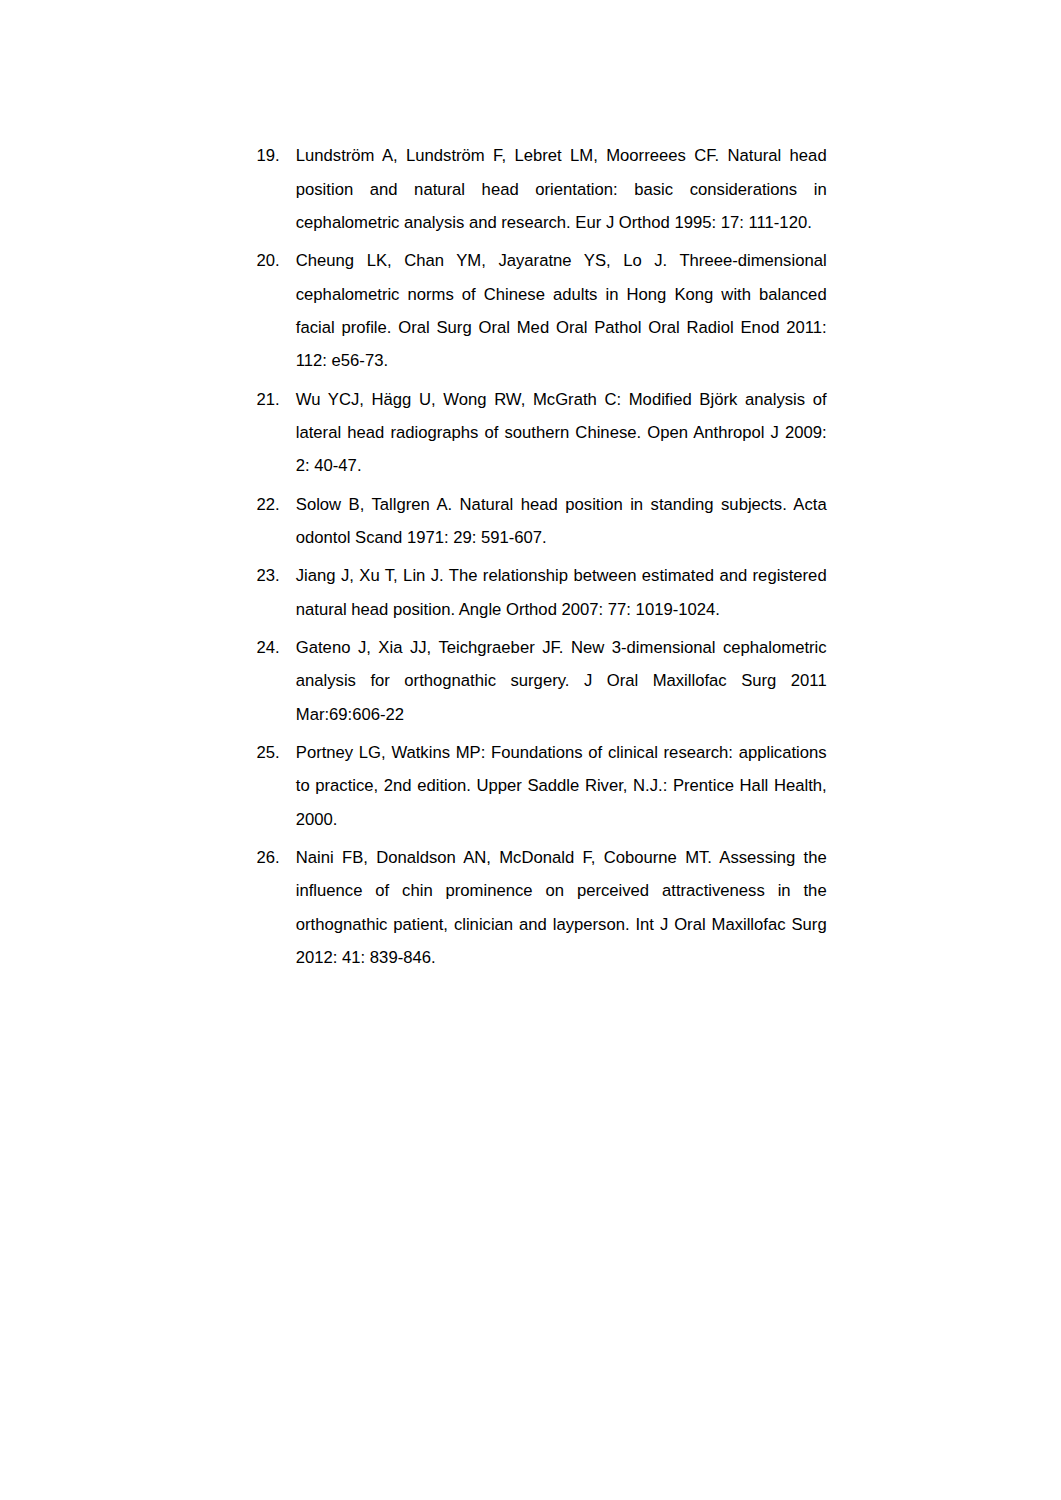Lundström A, Lundström F, Lebret LM, Moorreees CF. Natural head position and natural head orientation: basic considerations in cephalometric analysis and research. Eur J Orthod 1995: 17: 111-120.
Cheung LK, Chan YM, Jayaratne YS, Lo J. Threee-dimensional cephalometric norms of Chinese adults in Hong Kong with balanced facial profile. Oral Surg Oral Med Oral Pathol Oral Radiol Enod 2011: 112: e56-73.
Wu YCJ, Hägg U, Wong RW, McGrath C: Modified Björk analysis of lateral head radiographs of southern Chinese. Open Anthropol J 2009: 2: 40-47.
Solow B, Tallgren A. Natural head position in standing subjects. Acta odontol Scand 1971: 29: 591-607.
Jiang J, Xu T, Lin J. The relationship between estimated and registered natural head position. Angle Orthod 2007: 77: 1019-1024.
Gateno J, Xia JJ, Teichgraeber JF. New 3-dimensional cephalometric analysis for orthognathic surgery. J Oral Maxillofac Surg 2011 Mar:69:606-22
Portney LG, Watkins MP: Foundations of clinical research: applications to practice, 2nd edition. Upper Saddle River, N.J.: Prentice Hall Health, 2000.
Naini FB, Donaldson AN, McDonald F, Cobourne MT. Assessing the influence of chin prominence on perceived attractiveness in the orthognathic patient, clinician and layperson. Int J Oral Maxillofac Surg 2012: 41: 839-846.